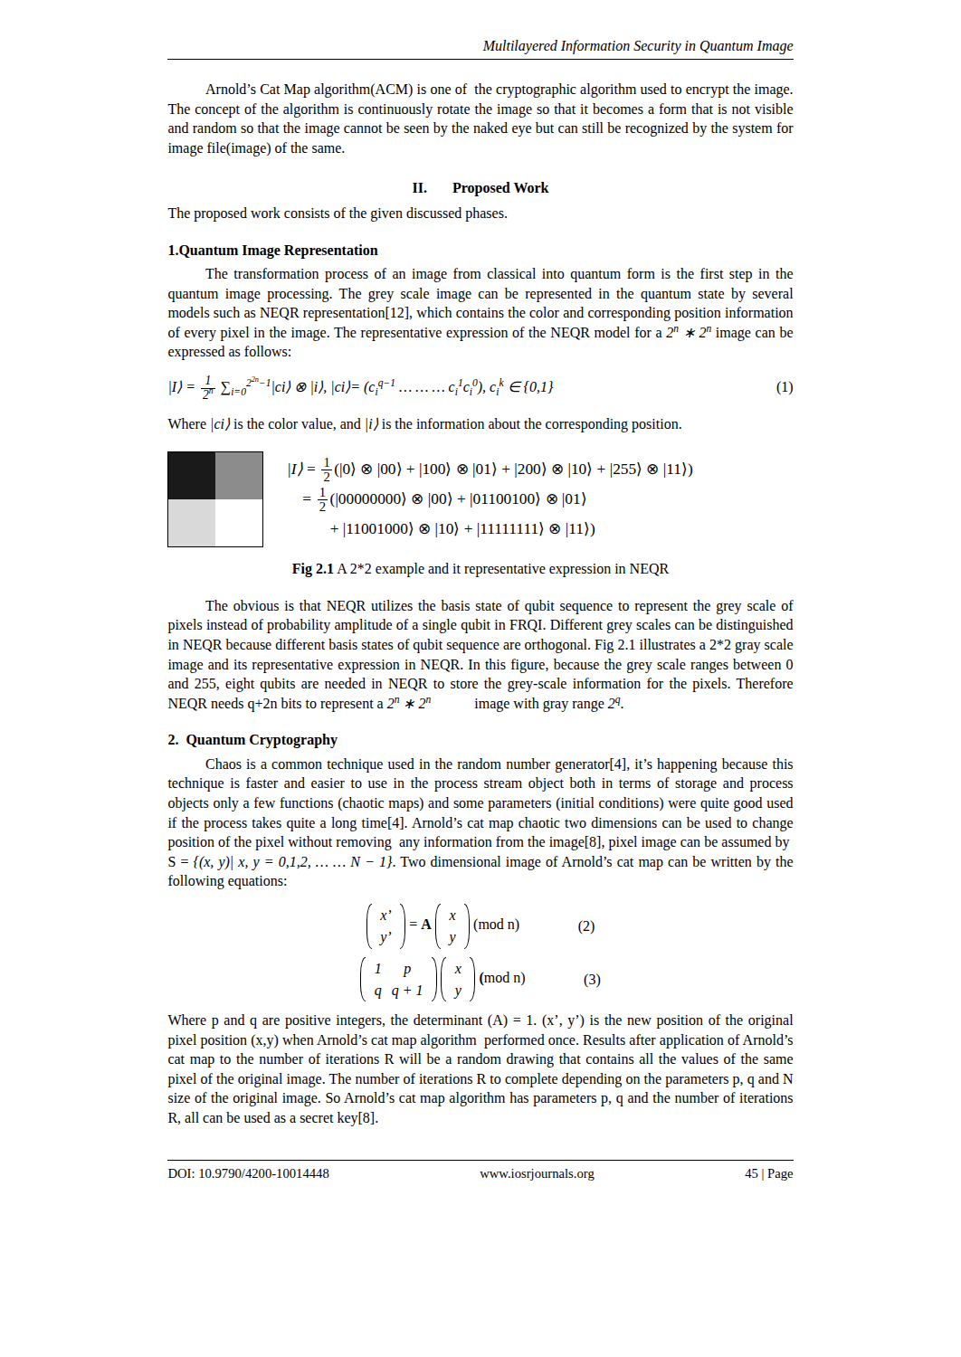Multilayered Information Security in Quantum Image
Arnold’s Cat Map algorithm(ACM) is one of the cryptographic algorithm used to encrypt the image. The concept of the algorithm is continuously rotate the image so that it becomes a form that is not visible and random so that the image cannot be seen by the naked eye but can still be recognized by the system for image file(image) of the same.
II. Proposed Work
The proposed work consists of the given discussed phases.
1.Quantum Image Representation
The transformation process of an image from classical into quantum form is the first step in the quantum image processing. The grey scale image can be represented in the quantum state by several models such as NEQR representation[12], which contains the color and corresponding position information of every pixel in the image. The representative expression of the NEQR model for a 2n ∗ 2n image can be expressed as follows:
|I⟩ = 12n ∑i=022n−1|ci⟩ ⊗ |i⟩, |ci⟩= (ciq−1 … … … ci1ci0), cik ∈ {0,1}
(1)
Where |ci⟩ is the color value, and |i⟩ is the information about the corresponding position.
|I⟩ = 12(|0⟩ ⊗ |00⟩ + |100⟩ ⊗ |01⟩ + |200⟩ ⊗ |10⟩ + |255⟩ ⊗ |11⟩)
= 12(|00000000⟩ ⊗ |00⟩ + |01100100⟩ ⊗ |01⟩
+ |11001000⟩ ⊗ |10⟩ + |11111111⟩ ⊗ |11⟩)
Fig 2.1 A 2*2 example and it representative expression in NEQR
The obvious is that NEQR utilizes the basis state of qubit sequence to represent the grey scale of pixels instead of probability amplitude of a single qubit in FRQI. Different grey scales can be distinguished in NEQR because different basis states of qubit sequence are orthogonal. Fig 2.1 illustrates a 2*2 gray scale image and its representative expression in NEQR. In this figure, because the grey scale ranges between 0 and 255, eight qubits are needed in NEQR to store the grey-scale information for the pixels. Therefore NEQR needs q+2n bits to represent a 2n ∗ 2n image with gray range 2q.
2. Quantum Cryptography
Chaos is a common technique used in the random number generator[4], it’s happening because this technique is faster and easier to use in the process stream object both in terms of storage and process objects only a few functions (chaotic maps) and some parameters (initial conditions) were quite good used if the process takes quite a long time[4]. Arnold’s cat map chaotic two dimensions can be used to change position of the pixel without removing any information from the image[8], pixel image can be assumed by S = {(x, y)| x, y = 0,1,2, … … N − 1}. Two dimensional image of Arnold’s cat map can be written by the following equations:
| x’ |
| y’ |
= A
| x |
| y |
(mod n)
(2)
| 1 | p |
| q | q + 1 |
| x |
| y |
(mod n)
(3)
Where p and q are positive integers, the determinant (A) = 1. (x’, y’) is the new position of the original pixel position (x,y) when Arnold’s cat map algorithm performed once. Results after application of Arnold’s cat map to the number of iterations R will be a random drawing that contains all the values of the same pixel of the original image. The number of iterations R to complete depending on the parameters p, q and N size of the original image. So Arnold’s cat map algorithm has parameters p, q and the number of iterations R, all can be used as a secret key[8].
DOI: 10.9790/4200-10014448 www.iosrjournals.org 45 | Page